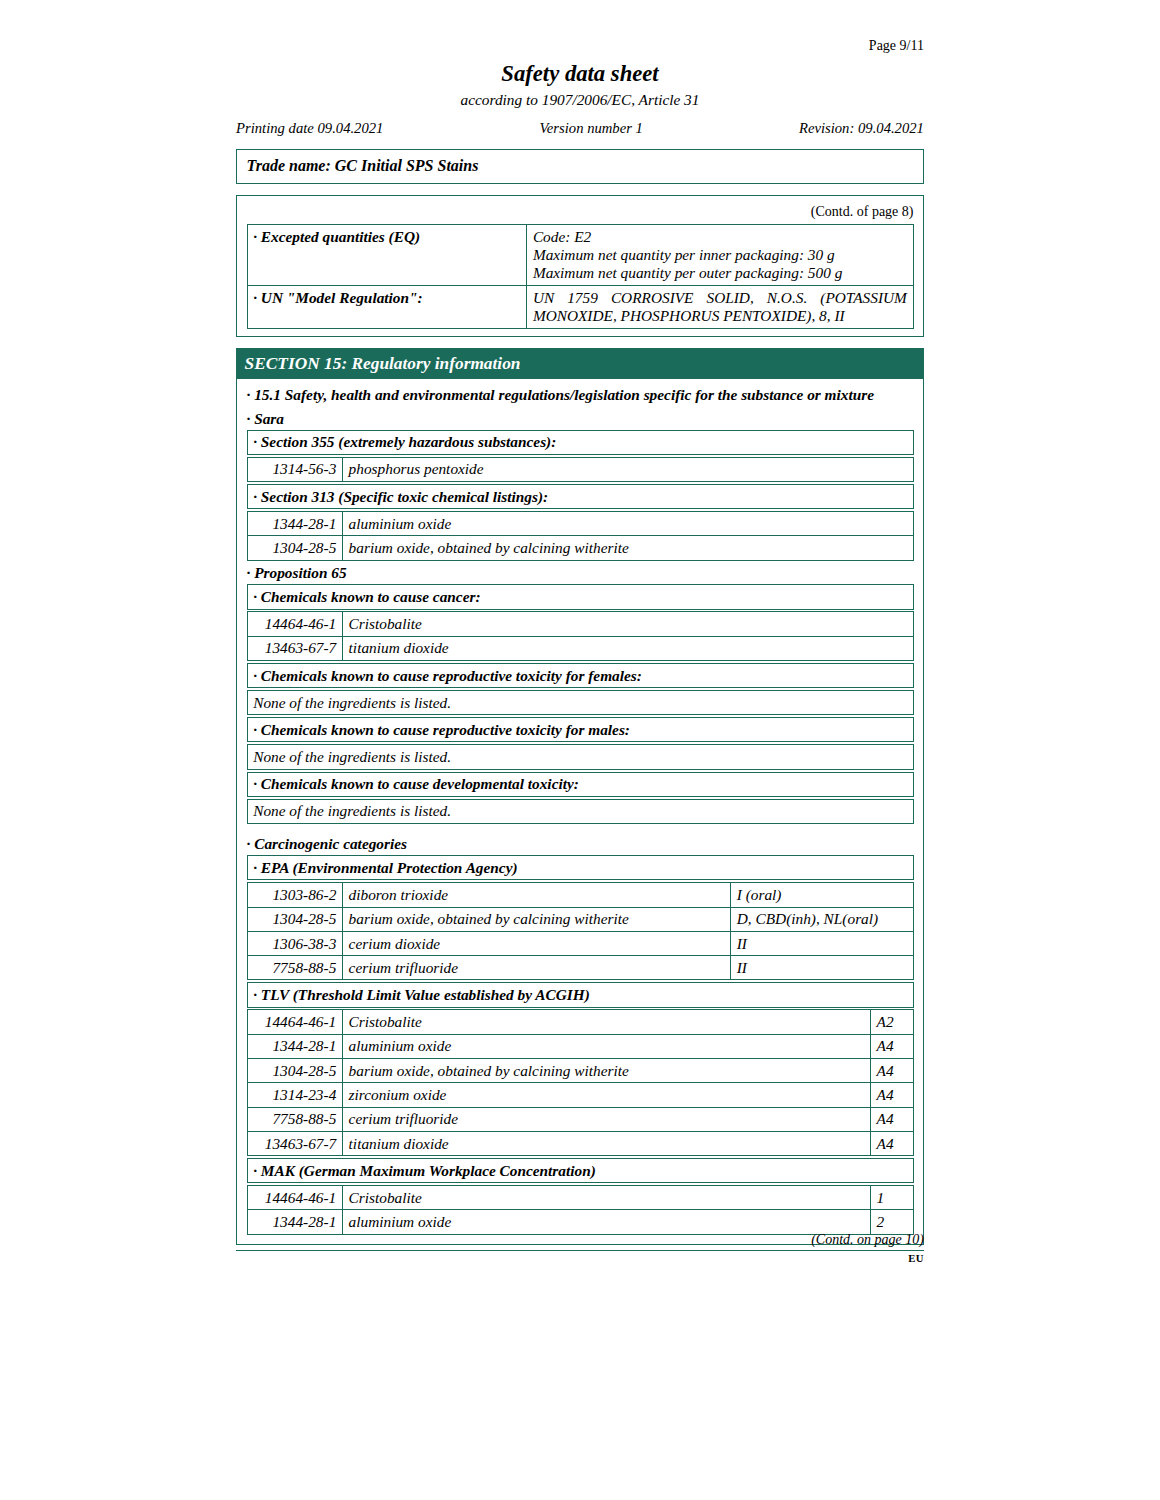Page 9/11
Safety data sheet
according to 1907/2006/EC, Article 31
Printing date 09.04.2021 Version number 1 Revision: 09.04.2021
Trade name: GC Initial SPS Stains
(Contd. of page 8)
| · Excepted quantities (EQ) | Code: E2 Maximum net quantity per inner packaging: 30 g Maximum net quantity per outer packaging: 500 g |
| · UN "Model Regulation": | UN 1759 CORROSIVE SOLID, N.O.S. (POTASSIUM MONOXIDE, PHOSPHORUS PENTOXIDE), 8, II |
SECTION 15: Regulatory information
· 15.1 Safety, health and environmental regulations/legislation specific for the substance or mixture
· Sara
| · Section 355 (extremely hazardous substances): |
| 1314-56-3 | phosphorus pentoxide |
| · Section 313 (Specific toxic chemical listings): |
| 1344-28-1 | aluminium oxide |
| 1304-28-5 | barium oxide, obtained by calcining witherite |
· Proposition 65
| · Chemicals known to cause cancer: |
| 14464-46-1 | Cristobalite |
| 13463-67-7 | titanium dioxide |
| · Chemicals known to cause reproductive toxicity for females: |
| None of the ingredients is listed. |
| · Chemicals known to cause reproductive toxicity for males: |
| None of the ingredients is listed. |
| · Chemicals known to cause developmental toxicity: |
| None of the ingredients is listed. |
· Carcinogenic categories
| · EPA (Environmental Protection Agency) |
| 1303-86-2 | diboron trioxide | I (oral) |
| 1304-28-5 | barium oxide, obtained by calcining witherite | D, CBD(inh), NL(oral) |
| 1306-38-3 | cerium dioxide | II |
| 7758-88-5 | cerium trifluoride | II |
| · TLV (Threshold Limit Value established by ACGIH) |
| 14464-46-1 | Cristobalite | A2 |
| 1344-28-1 | aluminium oxide | A4 |
| 1304-28-5 | barium oxide, obtained by calcining witherite | A4 |
| 1314-23-4 | zirconium oxide | A4 |
| 7758-88-5 | cerium trifluoride | A4 |
| 13463-67-7 | titanium dioxide | A4 |
| · MAK (German Maximum Workplace Concentration) |
| 14464-46-1 | Cristobalite | 1 |
| 1344-28-1 | aluminium oxide | 2 |
(Contd. on page 10)
EU